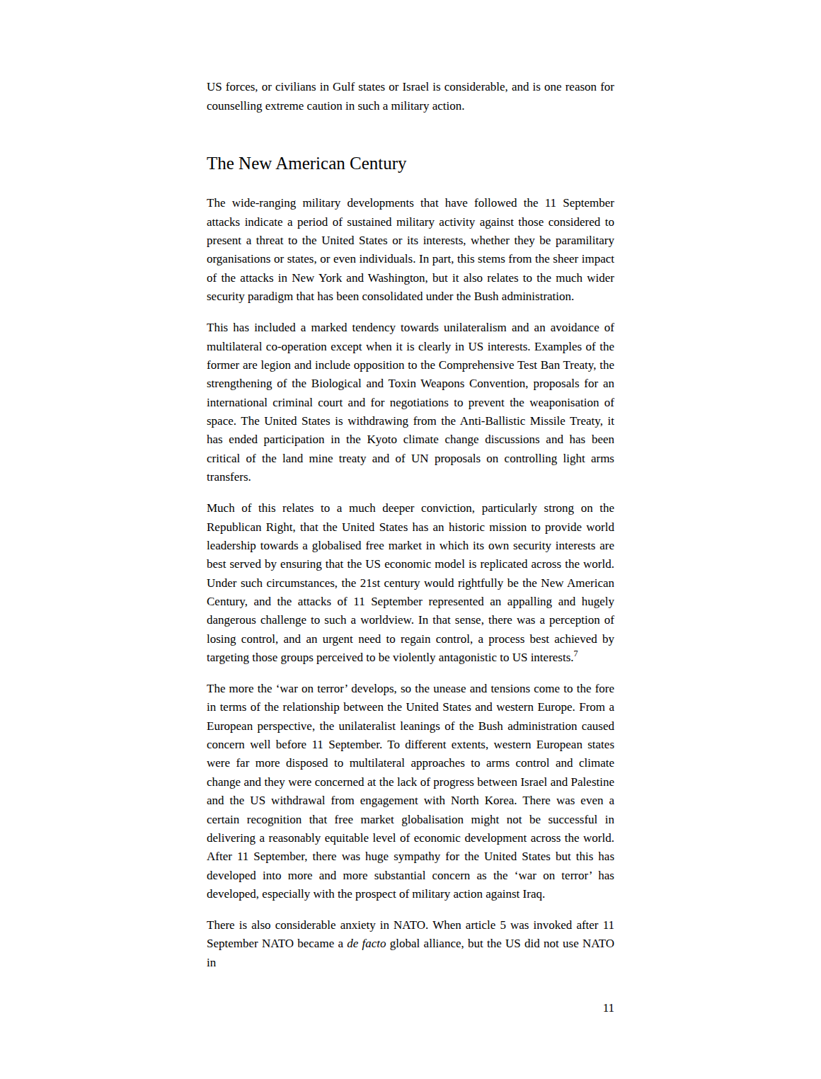US forces, or civilians in Gulf states or Israel is considerable, and is one reason for counselling extreme caution in such a military action.
The New American Century
The wide-ranging military developments that have followed the 11 September attacks indicate a period of sustained military activity against those considered to present a threat to the United States or its interests, whether they be paramilitary organisations or states, or even individuals. In part, this stems from the sheer impact of the attacks in New York and Washington, but it also relates to the much wider security paradigm that has been consolidated under the Bush administration.
This has included a marked tendency towards unilateralism and an avoidance of multilateral co-operation except when it is clearly in US interests. Examples of the former are legion and include opposition to the Comprehensive Test Ban Treaty, the strengthening of the Biological and Toxin Weapons Convention, proposals for an international criminal court and for negotiations to prevent the weaponisation of space. The United States is withdrawing from the Anti-Ballistic Missile Treaty, it has ended participation in the Kyoto climate change discussions and has been critical of the land mine treaty and of UN proposals on controlling light arms transfers.
Much of this relates to a much deeper conviction, particularly strong on the Republican Right, that the United States has an historic mission to provide world leadership towards a globalised free market in which its own security interests are best served by ensuring that the US economic model is replicated across the world. Under such circumstances, the 21st century would rightfully be the New American Century, and the attacks of 11 September represented an appalling and hugely dangerous challenge to such a worldview. In that sense, there was a perception of losing control, and an urgent need to regain control, a process best achieved by targeting those groups perceived to be violently antagonistic to US interests.7
The more the ‘war on terror’ develops, so the unease and tensions come to the fore in terms of the relationship between the United States and western Europe. From a European perspective, the unilateralist leanings of the Bush administration caused concern well before 11 September. To different extents, western European states were far more disposed to multilateral approaches to arms control and climate change and they were concerned at the lack of progress between Israel and Palestine and the US withdrawal from engagement with North Korea. There was even a certain recognition that free market globalisation might not be successful in delivering a reasonably equitable level of economic development across the world. After 11 September, there was huge sympathy for the United States but this has developed into more and more substantial concern as the ‘war on terror’ has developed, especially with the prospect of military action against Iraq.
There is also considerable anxiety in NATO. When article 5 was invoked after 11 September NATO became a de facto global alliance, but the US did not use NATO in
11